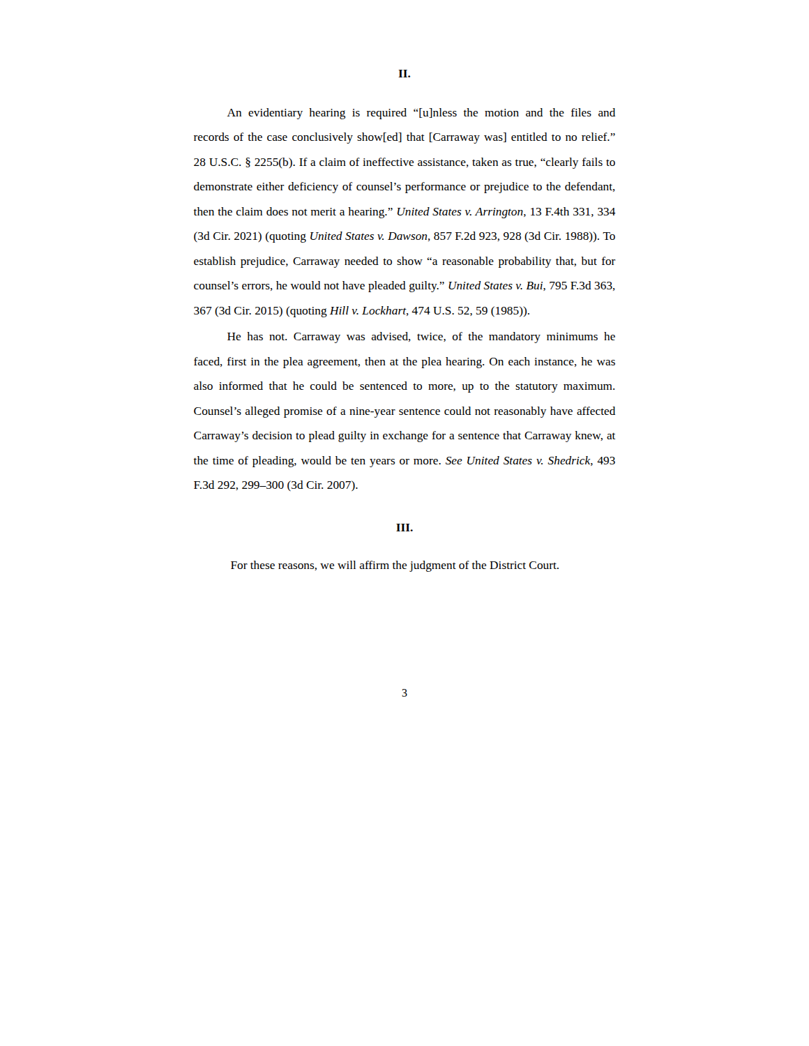II.
An evidentiary hearing is required “[u]nless the motion and the files and records of the case conclusively show[ed] that [Carraway was] entitled to no relief.” 28 U.S.C. § 2255(b). If a claim of ineffective assistance, taken as true, “clearly fails to demonstrate either deficiency of counsel’s performance or prejudice to the defendant, then the claim does not merit a hearing.” United States v. Arrington, 13 F.4th 331, 334 (3d Cir. 2021) (quoting United States v. Dawson, 857 F.2d 923, 928 (3d Cir. 1988)). To establish prejudice, Carraway needed to show “a reasonable probability that, but for counsel’s errors, he would not have pleaded guilty.” United States v. Bui, 795 F.3d 363, 367 (3d Cir. 2015) (quoting Hill v. Lockhart, 474 U.S. 52, 59 (1985)).
He has not. Carraway was advised, twice, of the mandatory minimums he faced, first in the plea agreement, then at the plea hearing. On each instance, he was also informed that he could be sentenced to more, up to the statutory maximum. Counsel’s alleged promise of a nine-year sentence could not reasonably have affected Carraway’s decision to plead guilty in exchange for a sentence that Carraway knew, at the time of pleading, would be ten years or more. See United States v. Shedrick, 493 F.3d 292, 299–300 (3d Cir. 2007).
III.
For these reasons, we will affirm the judgment of the District Court.
3